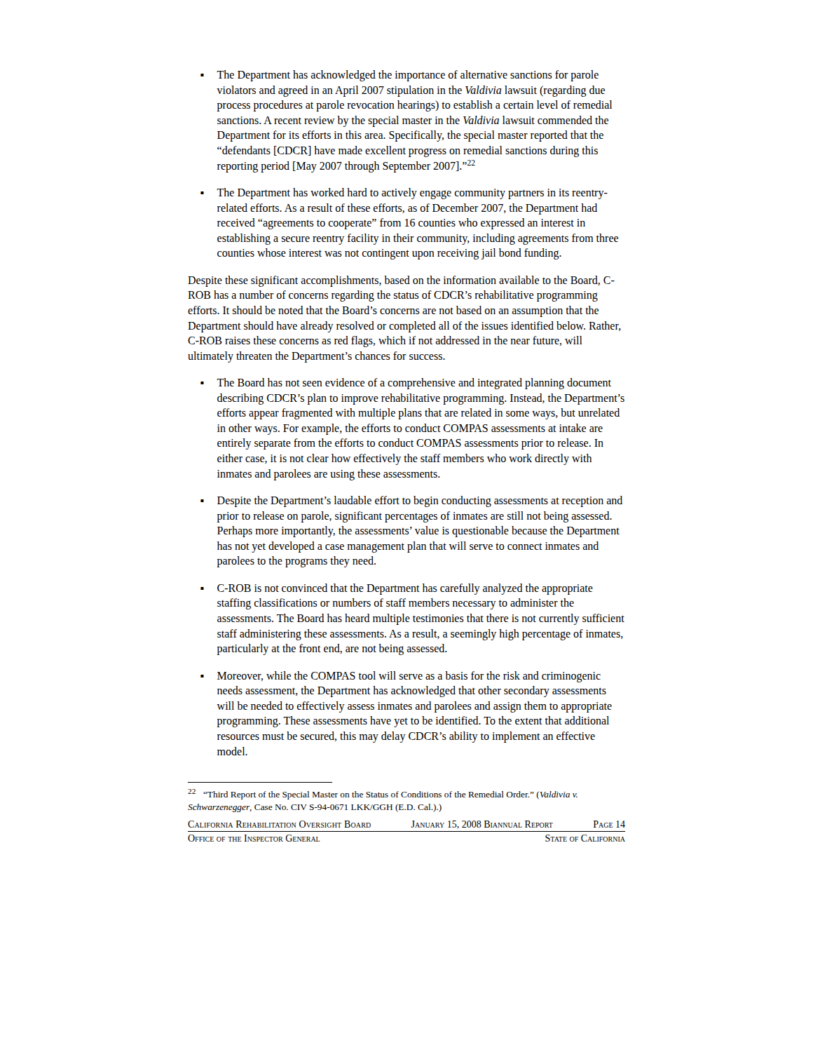The Department has acknowledged the importance of alternative sanctions for parole violators and agreed in an April 2007 stipulation in the Valdivia lawsuit (regarding due process procedures at parole revocation hearings) to establish a certain level of remedial sanctions. A recent review by the special master in the Valdivia lawsuit commended the Department for its efforts in this area. Specifically, the special master reported that the “defendants [CDCR] have made excellent progress on remedial sanctions during this reporting period [May 2007 through September 2007].”22
The Department has worked hard to actively engage community partners in its reentry-related efforts. As a result of these efforts, as of December 2007, the Department had received “agreements to cooperate” from 16 counties who expressed an interest in establishing a secure reentry facility in their community, including agreements from three counties whose interest was not contingent upon receiving jail bond funding.
Despite these significant accomplishments, based on the information available to the Board, C-ROB has a number of concerns regarding the status of CDCR’s rehabilitative programming efforts. It should be noted that the Board’s concerns are not based on an assumption that the Department should have already resolved or completed all of the issues identified below. Rather, C-ROB raises these concerns as red flags, which if not addressed in the near future, will ultimately threaten the Department’s chances for success.
The Board has not seen evidence of a comprehensive and integrated planning document describing CDCR’s plan to improve rehabilitative programming. Instead, the Department’s efforts appear fragmented with multiple plans that are related in some ways, but unrelated in other ways. For example, the efforts to conduct COMPAS assessments at intake are entirely separate from the efforts to conduct COMPAS assessments prior to release. In either case, it is not clear how effectively the staff members who work directly with inmates and parolees are using these assessments.
Despite the Department’s laudable effort to begin conducting assessments at reception and prior to release on parole, significant percentages of inmates are still not being assessed. Perhaps more importantly, the assessments’ value is questionable because the Department has not yet developed a case management plan that will serve to connect inmates and parolees to the programs they need.
C-ROB is not convinced that the Department has carefully analyzed the appropriate staffing classifications or numbers of staff members necessary to administer the assessments. The Board has heard multiple testimonies that there is not currently sufficient staff administering these assessments. As a result, a seemingly high percentage of inmates, particularly at the front end, are not being assessed.
Moreover, while the COMPAS tool will serve as a basis for the risk and criminogenic needs assessment, the Department has acknowledged that other secondary assessments will be needed to effectively assess inmates and parolees and assign them to appropriate programming. These assessments have yet to be identified. To the extent that additional resources must be secured, this may delay CDCR’s ability to implement an effective model.
22 “Third Report of the Special Master on the Status of Conditions of the Remedial Order.” (Valdivia v. Schwarzenegger, Case No. CIV S-94-0671 LKK/GGH (E.D. Cal.).)
California Rehabilitation Oversight Board January 15, 2008 Biannual Report Page 14
Office of the Inspector General State of California